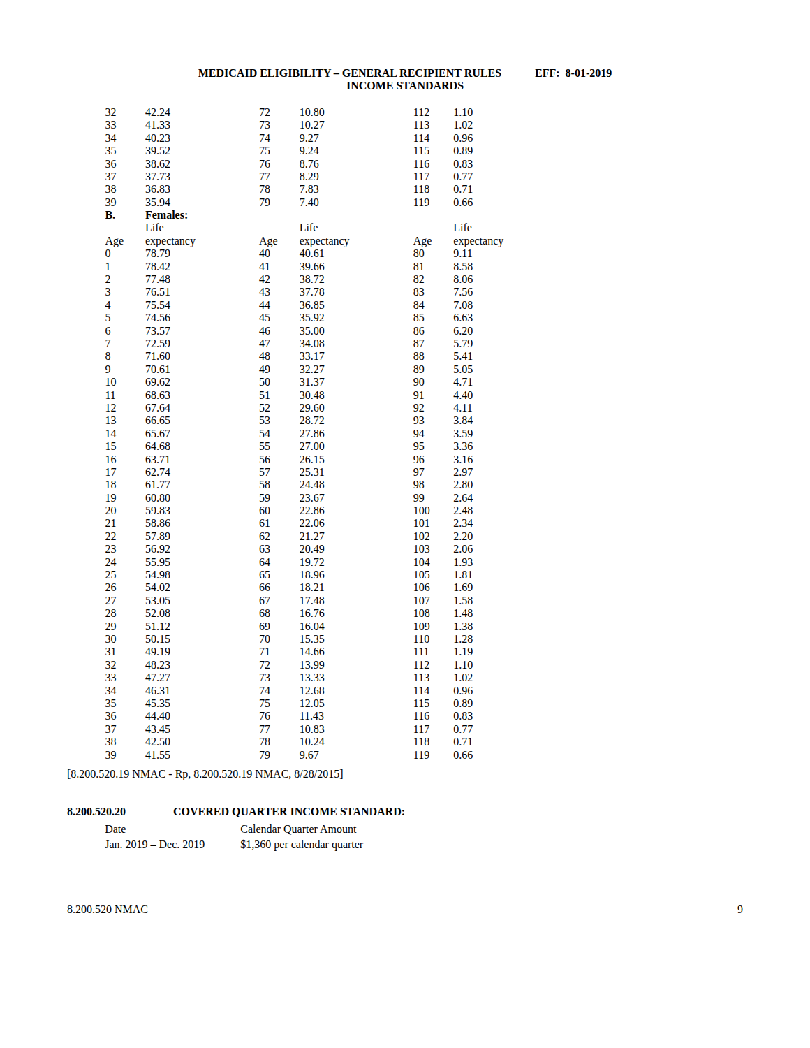MEDICAID ELIGIBILITY – GENERAL RECIPIENT RULES EFF: 8-01-2019
INCOME STANDARDS
| 32 | 42.24 | | 72 | 10.80 | | 112 | 1.10 |
| 33 | 41.33 | | 73 | 10.27 | | 113 | 1.02 |
| 34 | 40.23 | | 74 | 9.27 | | 114 | 0.96 |
| 35 | 39.52 | | 75 | 9.24 | | 115 | 0.89 |
| 36 | 38.62 | | 76 | 8.76 | | 116 | 0.83 |
| 37 | 37.73 | | 77 | 8.29 | | 117 | 0.77 |
| 38 | 36.83 | | 78 | 7.83 | | 118 | 0.71 |
| 39 | 35.94 | | 79 | 7.40 | | 119 | 0.66 |
| B. | Females: | | | | | | |
| | Life | | | Life | | | Life |
| Age | expectancy | | Age | expectancy | | Age | expectancy |
| 0 | 78.79 | | 40 | 40.61 | | 80 | 9.11 |
| 1 | 78.42 | | 41 | 39.66 | | 81 | 8.58 |
| 2 | 77.48 | | 42 | 38.72 | | 82 | 8.06 |
| 3 | 76.51 | | 43 | 37.78 | | 83 | 7.56 |
| 4 | 75.54 | | 44 | 36.85 | | 84 | 7.08 |
| 5 | 74.56 | | 45 | 35.92 | | 85 | 6.63 |
| 6 | 73.57 | | 46 | 35.00 | | 86 | 6.20 |
| 7 | 72.59 | | 47 | 34.08 | | 87 | 5.79 |
| 8 | 71.60 | | 48 | 33.17 | | 88 | 5.41 |
| 9 | 70.61 | | 49 | 32.27 | | 89 | 5.05 |
| 10 | 69.62 | | 50 | 31.37 | | 90 | 4.71 |
| 11 | 68.63 | | 51 | 30.48 | | 91 | 4.40 |
| 12 | 67.64 | | 52 | 29.60 | | 92 | 4.11 |
| 13 | 66.65 | | 53 | 28.72 | | 93 | 3.84 |
| 14 | 65.67 | | 54 | 27.86 | | 94 | 3.59 |
| 15 | 64.68 | | 55 | 27.00 | | 95 | 3.36 |
| 16 | 63.71 | | 56 | 26.15 | | 96 | 3.16 |
| 17 | 62.74 | | 57 | 25.31 | | 97 | 2.97 |
| 18 | 61.77 | | 58 | 24.48 | | 98 | 2.80 |
| 19 | 60.80 | | 59 | 23.67 | | 99 | 2.64 |
| 20 | 59.83 | | 60 | 22.86 | | 100 | 2.48 |
| 21 | 58.86 | | 61 | 22.06 | | 101 | 2.34 |
| 22 | 57.89 | | 62 | 21.27 | | 102 | 2.20 |
| 23 | 56.92 | | 63 | 20.49 | | 103 | 2.06 |
| 24 | 55.95 | | 64 | 19.72 | | 104 | 1.93 |
| 25 | 54.98 | | 65 | 18.96 | | 105 | 1.81 |
| 26 | 54.02 | | 66 | 18.21 | | 106 | 1.69 |
| 27 | 53.05 | | 67 | 17.48 | | 107 | 1.58 |
| 28 | 52.08 | | 68 | 16.76 | | 108 | 1.48 |
| 29 | 51.12 | | 69 | 16.04 | | 109 | 1.38 |
| 30 | 50.15 | | 70 | 15.35 | | 110 | 1.28 |
| 31 | 49.19 | | 71 | 14.66 | | 111 | 1.19 |
| 32 | 48.23 | | 72 | 13.99 | | 112 | 1.10 |
| 33 | 47.27 | | 73 | 13.33 | | 113 | 1.02 |
| 34 | 46.31 | | 74 | 12.68 | | 114 | 0.96 |
| 35 | 45.35 | | 75 | 12.05 | | 115 | 0.89 |
| 36 | 44.40 | | 76 | 11.43 | | 116 | 0.83 |
| 37 | 43.45 | | 77 | 10.83 | | 117 | 0.77 |
| 38 | 42.50 | | 78 | 10.24 | | 118 | 0.71 |
| 39 | 41.55 | | 79 | 9.67 | | 119 | 0.66 |
[8.200.520.19 NMAC - Rp, 8.200.520.19 NMAC, 8/28/2015]
8.200.520.20 COVERED QUARTER INCOME STANDARD:
| Date | Calendar Quarter Amount |
| Jan. 2019 – Dec. 2019 | $1,360 per calendar quarter |
8.200.520 NMAC 9